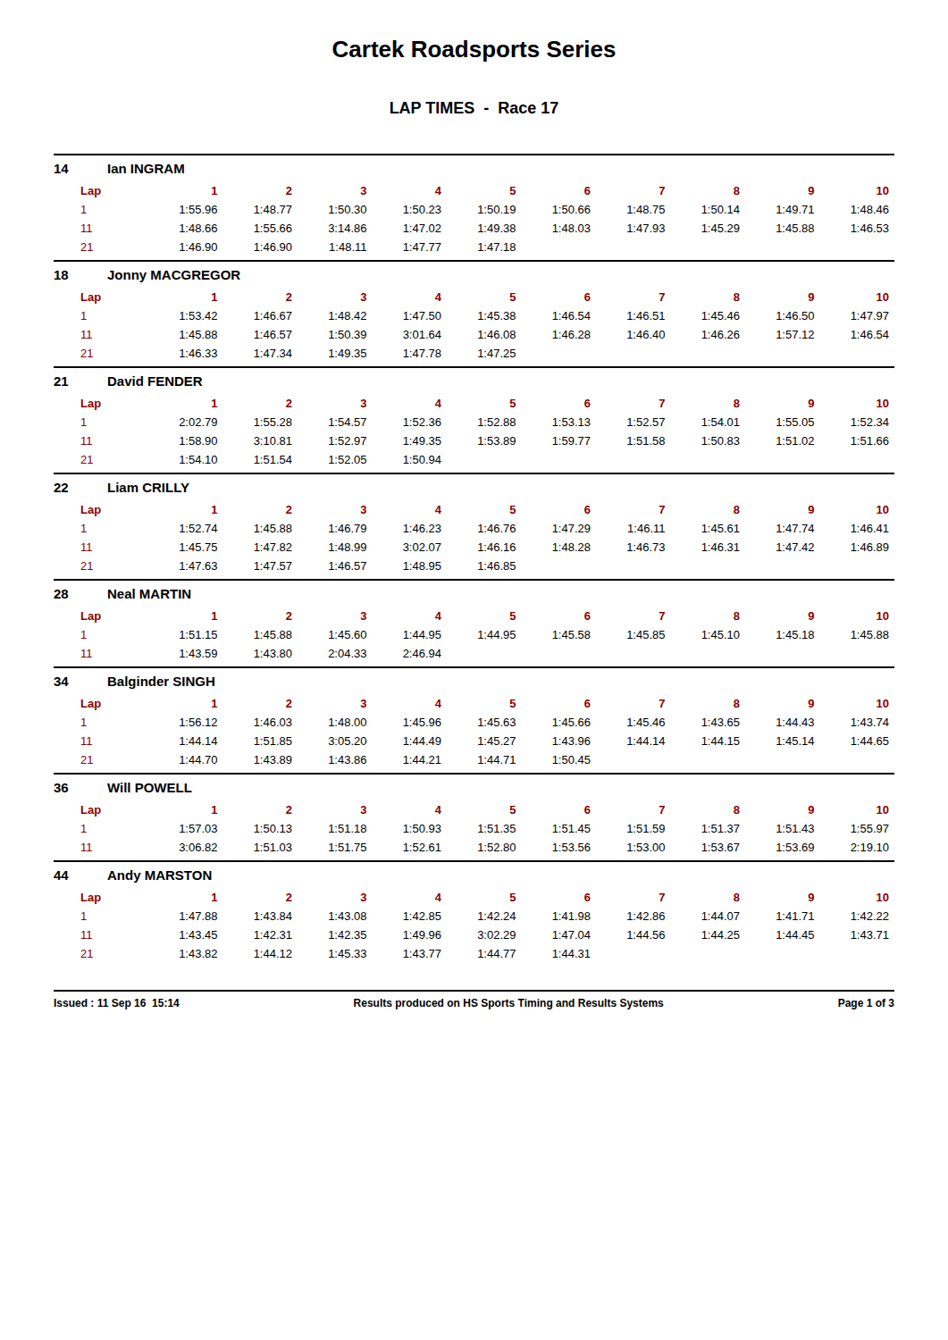Cartek Roadsports Series
LAP TIMES - Race 17
14 Ian INGRAM
| Lap | 1 | 2 | 3 | 4 | 5 | 6 | 7 | 8 | 9 | 10 |
| --- | --- | --- | --- | --- | --- | --- | --- | --- | --- | --- |
| 1 | 1:55.96 | 1:48.77 | 1:50.30 | 1:50.23 | 1:50.19 | 1:50.66 | 1:48.75 | 1:50.14 | 1:49.71 | 1:48.46 |
| 11 | 1:48.66 | 1:55.66 | 3:14.86 | 1:47.02 | 1:49.38 | 1:48.03 | 1:47.93 | 1:45.29 | 1:45.88 | 1:46.53 |
| 21 | 1:46.90 | 1:46.90 | 1:48.11 | 1:47.77 | 1:47.18 | | | | | |
18 Jonny MACGREGOR
| Lap | 1 | 2 | 3 | 4 | 5 | 6 | 7 | 8 | 9 | 10 |
| --- | --- | --- | --- | --- | --- | --- | --- | --- | --- | --- |
| 1 | 1:53.42 | 1:46.67 | 1:48.42 | 1:47.50 | 1:45.38 | 1:46.54 | 1:46.51 | 1:45.46 | 1:46.50 | 1:47.97 |
| 11 | 1:45.88 | 1:46.57 | 1:50.39 | 3:01.64 | 1:46.08 | 1:46.28 | 1:46.40 | 1:46.26 | 1:57.12 | 1:46.54 |
| 21 | 1:46.33 | 1:47.34 | 1:49.35 | 1:47.78 | 1:47.25 | | | | | |
21 David FENDER
| Lap | 1 | 2 | 3 | 4 | 5 | 6 | 7 | 8 | 9 | 10 |
| --- | --- | --- | --- | --- | --- | --- | --- | --- | --- | --- |
| 1 | 2:02.79 | 1:55.28 | 1:54.57 | 1:52.36 | 1:52.88 | 1:53.13 | 1:52.57 | 1:54.01 | 1:55.05 | 1:52.34 |
| 11 | 1:58.90 | 3:10.81 | 1:52.97 | 1:49.35 | 1:53.89 | 1:59.77 | 1:51.58 | 1:50.83 | 1:51.02 | 1:51.66 |
| 21 | 1:54.10 | 1:51.54 | 1:52.05 | 1:50.94 | | | | | | |
22 Liam CRILLY
| Lap | 1 | 2 | 3 | 4 | 5 | 6 | 7 | 8 | 9 | 10 |
| --- | --- | --- | --- | --- | --- | --- | --- | --- | --- | --- |
| 1 | 1:52.74 | 1:45.88 | 1:46.79 | 1:46.23 | 1:46.76 | 1:47.29 | 1:46.11 | 1:45.61 | 1:47.74 | 1:46.41 |
| 11 | 1:45.75 | 1:47.82 | 1:48.99 | 3:02.07 | 1:46.16 | 1:48.28 | 1:46.73 | 1:46.31 | 1:47.42 | 1:46.89 |
| 21 | 1:47.63 | 1:47.57 | 1:46.57 | 1:48.95 | 1:46.85 | | | | | |
28 Neal MARTIN
| Lap | 1 | 2 | 3 | 4 | 5 | 6 | 7 | 8 | 9 | 10 |
| --- | --- | --- | --- | --- | --- | --- | --- | --- | --- | --- |
| 1 | 1:51.15 | 1:45.88 | 1:45.60 | 1:44.95 | 1:44.95 | 1:45.58 | 1:45.85 | 1:45.10 | 1:45.18 | 1:45.88 |
| 11 | 1:43.59 | 1:43.80 | 2:04.33 | 2:46.94 | | | | | | |
34 Balginder SINGH
| Lap | 1 | 2 | 3 | 4 | 5 | 6 | 7 | 8 | 9 | 10 |
| --- | --- | --- | --- | --- | --- | --- | --- | --- | --- | --- |
| 1 | 1:56.12 | 1:46.03 | 1:48.00 | 1:45.96 | 1:45.63 | 1:45.66 | 1:45.46 | 1:43.65 | 1:44.43 | 1:43.74 |
| 11 | 1:44.14 | 1:51.85 | 3:05.20 | 1:44.49 | 1:45.27 | 1:43.96 | 1:44.14 | 1:44.15 | 1:45.14 | 1:44.65 |
| 21 | 1:44.70 | 1:43.89 | 1:43.86 | 1:44.21 | 1:44.71 | 1:50.45 | | | | |
36 Will POWELL
| Lap | 1 | 2 | 3 | 4 | 5 | 6 | 7 | 8 | 9 | 10 |
| --- | --- | --- | --- | --- | --- | --- | --- | --- | --- | --- |
| 1 | 1:57.03 | 1:50.13 | 1:51.18 | 1:50.93 | 1:51.35 | 1:51.45 | 1:51.59 | 1:51.37 | 1:51.43 | 1:55.97 |
| 11 | 3:06.82 | 1:51.03 | 1:51.75 | 1:52.61 | 1:52.80 | 1:53.56 | 1:53.00 | 1:53.67 | 1:53.69 | 2:19.10 |
44 Andy MARSTON
| Lap | 1 | 2 | 3 | 4 | 5 | 6 | 7 | 8 | 9 | 10 |
| --- | --- | --- | --- | --- | --- | --- | --- | --- | --- | --- |
| 1 | 1:47.88 | 1:43.84 | 1:43.08 | 1:42.85 | 1:42.24 | 1:41.98 | 1:42.86 | 1:44.07 | 1:41.71 | 1:42.22 |
| 11 | 1:43.45 | 1:42.31 | 1:42.35 | 1:49.96 | 3:02.29 | 1:47.04 | 1:44.56 | 1:44.25 | 1:44.45 | 1:43.71 |
| 21 | 1:43.82 | 1:44.12 | 1:45.33 | 1:43.77 | 1:44.77 | 1:44.31 | | | | |
Issued : 11 Sep 16 15:14
Results produced on HS Sports Timing and Results Systems
Page 1 of 3